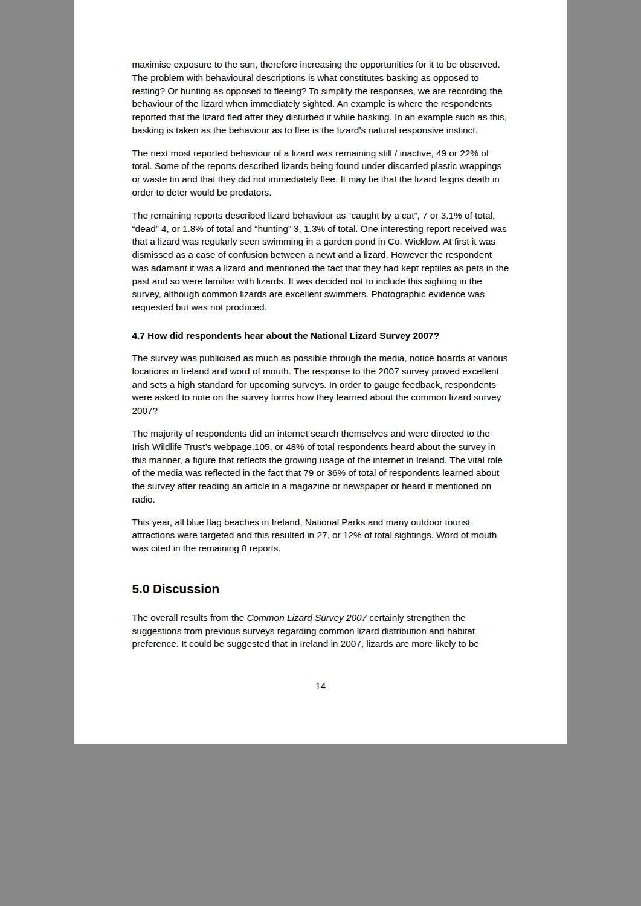maximise exposure to the sun, therefore increasing the opportunities for it to be observed. The problem with behavioural descriptions is what constitutes basking as opposed to resting? Or hunting as opposed to fleeing? To simplify the responses, we are recording the behaviour of the lizard when immediately sighted. An example is where the respondents reported that the lizard fled after they disturbed it while basking. In an example such as this, basking is taken as the behaviour as to flee is the lizard’s natural responsive instinct.
The next most reported behaviour of a lizard was remaining still / inactive, 49 or 22% of total. Some of the reports described lizards being found under discarded plastic wrappings or waste tin and that they did not immediately flee. It may be that the lizard feigns death in order to deter would be predators.
The remaining reports described lizard behaviour as “caught by a cat”, 7 or 3.1% of total, “dead” 4, or 1.8% of total and “hunting” 3, 1.3% of total. One interesting report received was that a lizard was regularly seen swimming in a garden pond in Co. Wicklow. At first it was dismissed as a case of confusion between a newt and a lizard. However the respondent was adamant it was a lizard and mentioned the fact that they had kept reptiles as pets in the past and so were familiar with lizards. It was decided not to include this sighting in the survey, although common lizards are excellent swimmers. Photographic evidence was requested but was not produced.
4.7 How did respondents hear about the National Lizard Survey 2007?
The survey was publicised as much as possible through the media, notice boards at various locations in Ireland and word of mouth. The response to the 2007 survey proved excellent and sets a high standard for upcoming surveys. In order to gauge feedback, respondents were asked to note on the survey forms how they learned about the common lizard survey 2007?
The majority of respondents did an internet search themselves and were directed to the Irish Wildlife Trust’s webpage.105, or 48% of total respondents heard about the survey in this manner, a figure that reflects the growing usage of the internet in Ireland. The vital role of the media was reflected in the fact that 79 or 36% of total of respondents learned about the survey after reading an article in a magazine or newspaper or heard it mentioned on radio.
This year, all blue flag beaches in Ireland, National Parks and many outdoor tourist attractions were targeted and this resulted in 27, or 12% of total sightings. Word of mouth was cited in the remaining 8 reports.
5.0 Discussion
The overall results from the Common Lizard Survey 2007 certainly strengthen the suggestions from previous surveys regarding common lizard distribution and habitat preference. It could be suggested that in Ireland in 2007, lizards are more likely to be
14